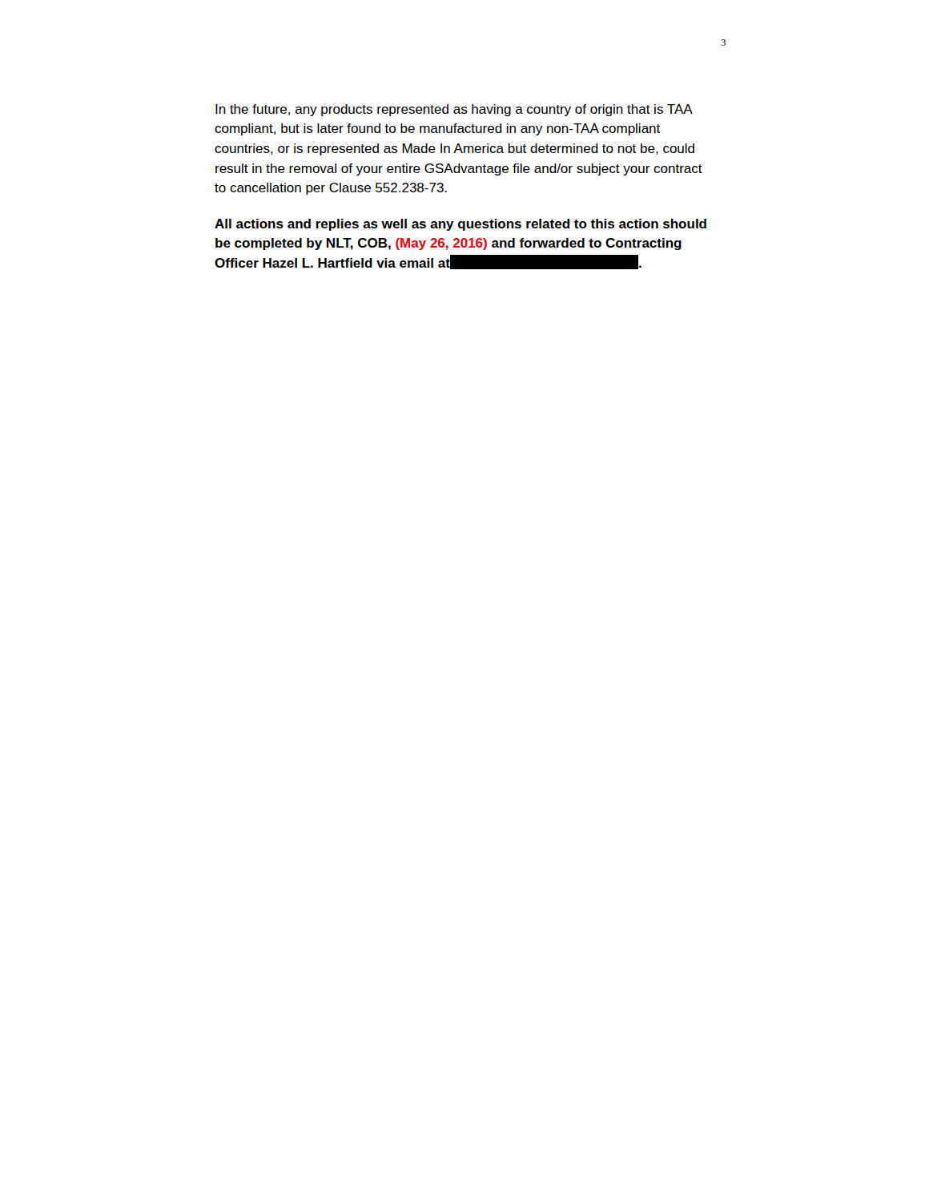3
In the future, any products represented as having a country of origin that is TAA compliant, but is later found to be manufactured in any non-TAA compliant countries, or is represented as Made In America but determined to not be, could result in the removal of your entire GSAdvantage file and/or subject your contract to cancellation per Clause 552.238-73.
All actions and replies as well as any questions related to this action should be completed by NLT, COB, (May 26, 2016) and forwarded to Contracting Officer Hazel L. Hartfield via email at .